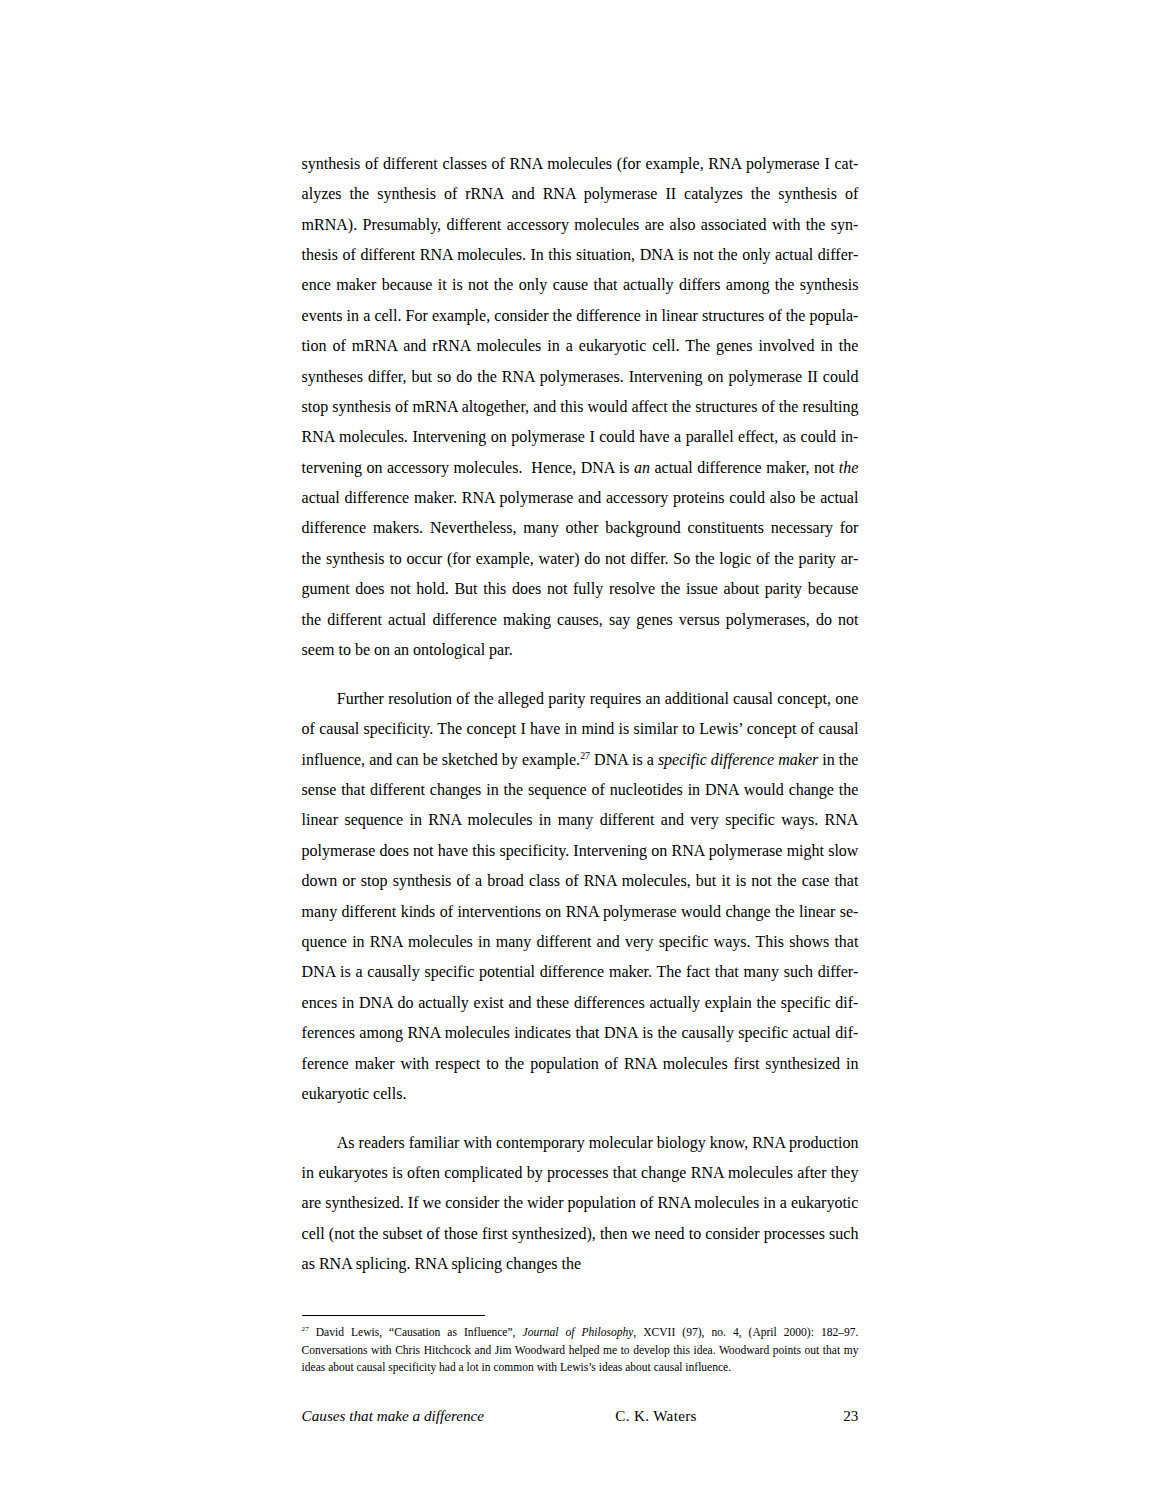synthesis of different classes of RNA molecules (for example, RNA polymerase I catalyzes the synthesis of rRNA and RNA polymerase II catalyzes the synthesis of mRNA). Presumably, different accessory molecules are also associated with the synthesis of different RNA molecules. In this situation, DNA is not the only actual difference maker because it is not the only cause that actually differs among the synthesis events in a cell. For example, consider the difference in linear structures of the population of mRNA and rRNA molecules in a eukaryotic cell. The genes involved in the syntheses differ, but so do the RNA polymerases. Intervening on polymerase II could stop synthesis of mRNA altogether, and this would affect the structures of the resulting RNA molecules. Intervening on polymerase I could have a parallel effect, as could intervening on accessory molecules. Hence, DNA is an actual difference maker, not the actual difference maker. RNA polymerase and accessory proteins could also be actual difference makers. Nevertheless, many other background constituents necessary for the synthesis to occur (for example, water) do not differ. So the logic of the parity argument does not hold. But this does not fully resolve the issue about parity because the different actual difference making causes, say genes versus polymerases, do not seem to be on an ontological par.
Further resolution of the alleged parity requires an additional causal concept, one of causal specificity. The concept I have in mind is similar to Lewis’ concept of causal influence, and can be sketched by example.27 DNA is a specific difference maker in the sense that different changes in the sequence of nucleotides in DNA would change the linear sequence in RNA molecules in many different and very specific ways. RNA polymerase does not have this specificity. Intervening on RNA polymerase might slow down or stop synthesis of a broad class of RNA molecules, but it is not the case that many different kinds of interventions on RNA polymerase would change the linear sequence in RNA molecules in many different and very specific ways. This shows that DNA is a causally specific potential difference maker. The fact that many such differences in DNA do actually exist and these differences actually explain the specific differences among RNA molecules indicates that DNA is the causally specific actual difference maker with respect to the population of RNA molecules first synthesized in eukaryotic cells.
As readers familiar with contemporary molecular biology know, RNA production in eukaryotes is often complicated by processes that change RNA molecules after they are synthesized. If we consider the wider population of RNA molecules in a eukaryotic cell (not the subset of those first synthesized), then we need to consider processes such as RNA splicing. RNA splicing changes the
27 David Lewis, “Causation as Influence”, Journal of Philosophy, XCVII (97), no. 4, (April 2000): 182–97. Conversations with Chris Hitchcock and Jim Woodward helped me to develop this idea. Woodward points out that my ideas about causal specificity had a lot in common with Lewis’s ideas about causal influence.
Causes that make a difference C. K. Waters 23